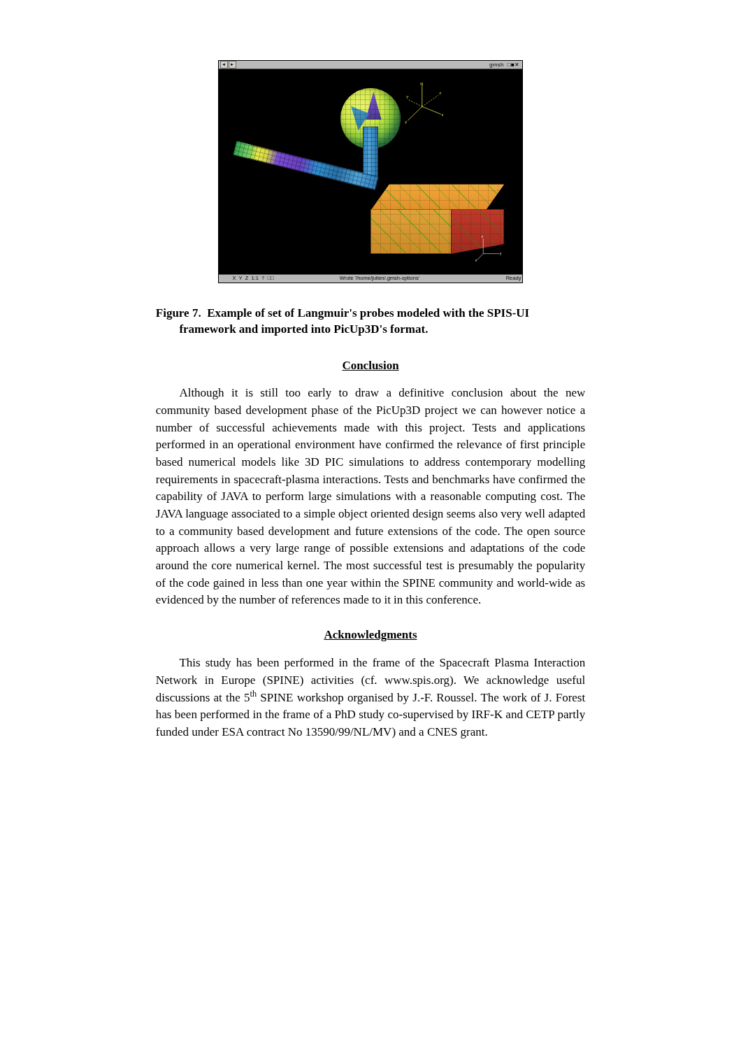◄
►
gmsh □■✕
N x y z Y
z y x
X Y Z 1:1 ? □□
Wrote '/home/julien/.gmsh-options'
Ready
Figure 7. Example of set of Langmuir's probes modeled with the SPIS-UI framework and imported into PicUp3D's format.
Conclusion
Although it is still too early to draw a definitive conclusion about the new community based development phase of the PicUp3D project we can however notice a number of successful achievements made with this project. Tests and applications performed in an operational environment have confirmed the relevance of first principle based numerical models like 3D PIC simulations to address contemporary modelling requirements in spacecraft-plasma interactions. Tests and benchmarks have confirmed the capability of JAVA to perform large simulations with a reasonable computing cost. The JAVA language associated to a simple object oriented design seems also very well adapted to a community based development and future extensions of the code. The open source approach allows a very large range of possible extensions and adaptations of the code around the core numerical kernel. The most successful test is presumably the popularity of the code gained in less than one year within the SPINE community and world-wide as evidenced by the number of references made to it in this conference.
Acknowledgments
This study has been performed in the frame of the Spacecraft Plasma Interaction Network in Europe (SPINE) activities (cf. www.spis.org). We acknowledge useful discussions at the 5th SPINE workshop organised by J.-F. Roussel. The work of J. Forest has been performed in the frame of a PhD study co-supervised by IRF-K and CETP partly funded under ESA contract No 13590/99/NL/MV) and a CNES grant.